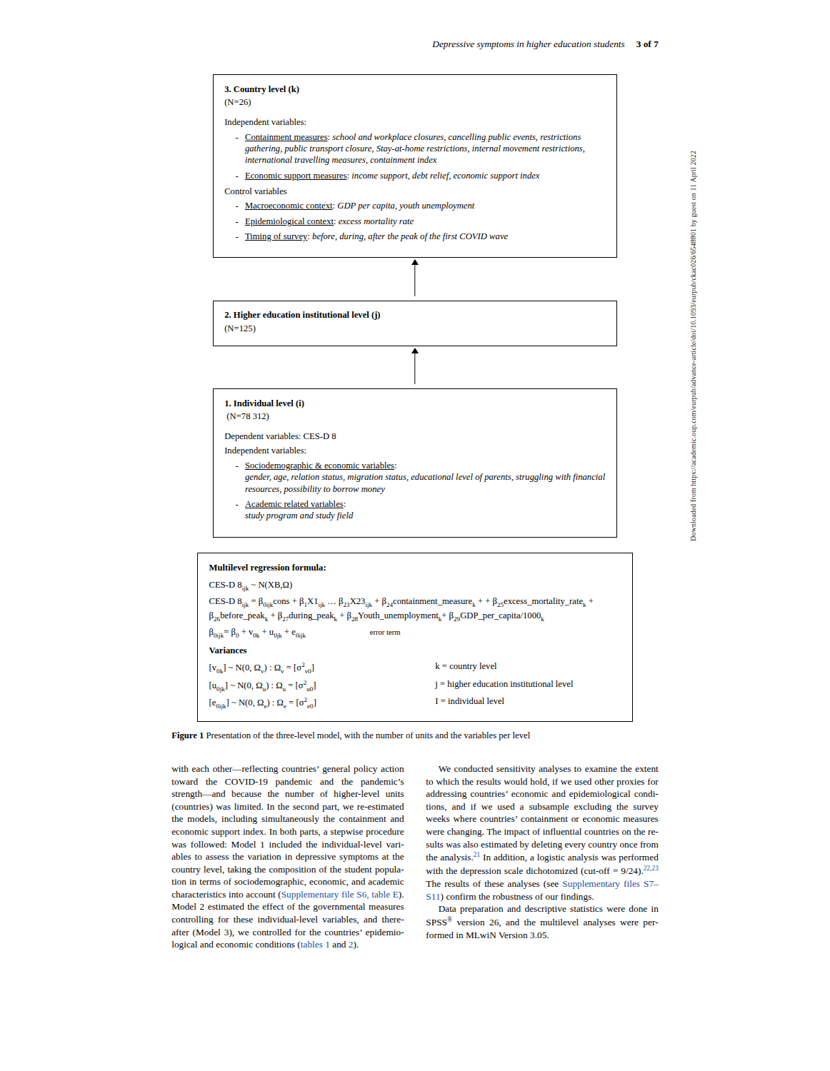Depressive symptoms in higher education students3 of 7
Downloaded from https://academic.oup.com/eurpub/advance-article/doi/10.1093/eurpub/ckac026/6548801 by guest on 11 April 2022
3. Country level (k)
(N=26)
Independent variables:
Containment measures: school and workplace closures, cancelling public events, restrictions gathering, public transport closure, Stay-at-home restrictions, internal movement restrictions, international travelling measures, containment index
Economic support measures: income support, debt relief, economic support index
Control variables
Macroeconomic context: GDP per capita, youth unemployment
Epidemiological context: excess mortality rate
Timing of survey: before, during, after the peak of the first COVID wave
2. Higher education institutional level (j)
(N=125)
1. Individual level (i)
(N=78 312)
Dependent variables: CES-D 8
Independent variables:
Sociodemographic & economic variables:
gender, age, relation status, migration status, educational level of parents, struggling with financial resources, possibility to borrow money
Academic related variables:
study program and study field
Multilevel regression formula:
CES-D 8ijk ~ N(XB,Ω)
CES-D 8ijk = β0ijkcons + β1X1ijk … β23X23ijk + β24containment_measurek + + β25excess_mortality_ratek + β26before_peakk + β27during_peakk + β28Youth_unemploymentk+ β29GDP_per_capita/1000k
β0ijk= β0 + v0k + u0jk + e0ijk error term
Variances
| [v 0k ] ~ N(0, Ω v ) : Ω v = [σ 2 v0 ] | k = country level |
| [u 0jk ] ~ N(0, Ω u ) : Ω u = [σ 2 u0 ] | j = higher education institutional level |
| [e 0ijk ] ~ N(0, Ω e ) : Ω e = [σ 2 e0 ] | I = individual level |
Figure 1 Presentation of the three-level model, with the number of units and the variables per level
with each other—reflecting countries’ general policy action toward the COVID-19 pandemic and the pandemic’s strength—and because the number of higher-level units (countries) was limited. In the second part, we re-estimated the models, including simultaneously the containment and economic support index. In both parts, a stepwise procedure was followed: Model 1 included the individual-level variables to assess the variation in depressive symptoms at the country level, taking the composition of the student population in terms of sociodemographic, economic, and academic characteristics into account (Supplementary file S6, table E). Model 2 estimated the effect of the governmental measures controlling for these individual-level variables, and thereafter (Model 3), we controlled for the countries’ epidemiological and economic conditions (tables 1 and 2).
We conducted sensitivity analyses to examine the extent to which the results would hold, if we used other proxies for addressing countries’ economic and epidemiological conditions, and if we used a subsample excluding the survey weeks where countries’ containment or economic measures were changing. The impact of influential countries on the results was also estimated by deleting every country once from the analysis.21 In addition, a logistic analysis was performed with the depression scale dichotomized (cut-off = 9/24).22,23 The results of these analyses (see Supplementary files S7–S11) confirm the robustness of our findings.
Data preparation and descriptive statistics were done in SPSS® version 26, and the multilevel analyses were performed in MLwiN Version 3.05.